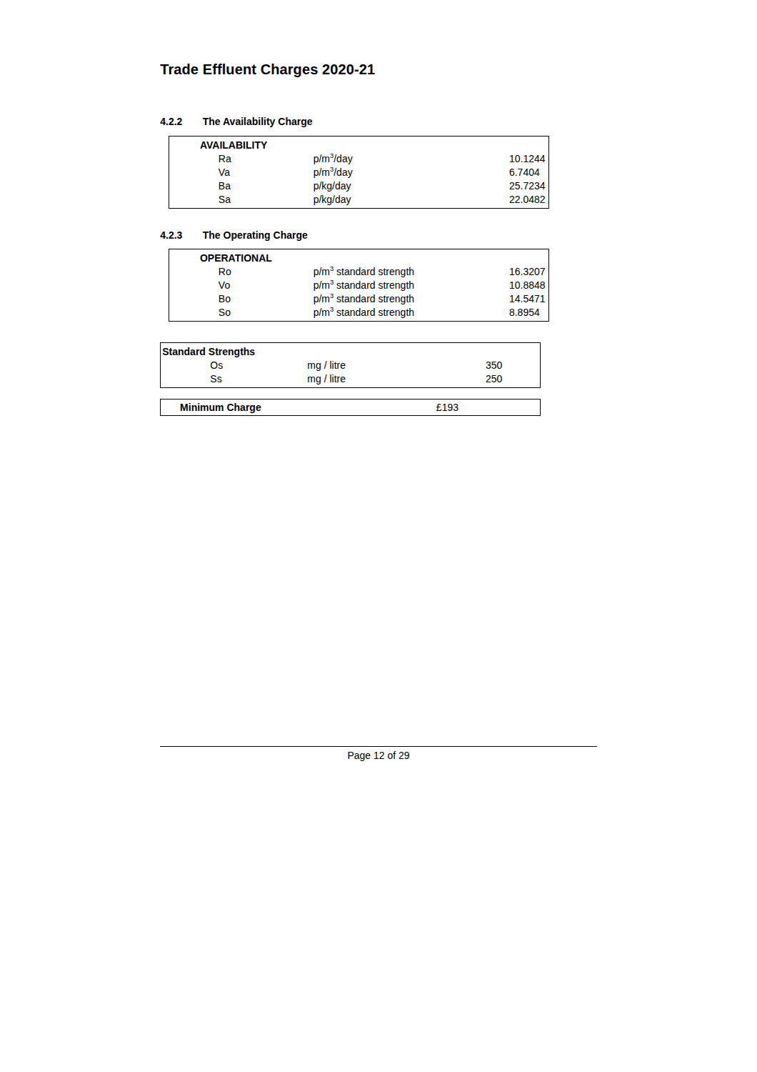Trade Effluent Charges 2020-21
4.2.2 The Availability Charge
| AVAILABILITY |
| Ra | p/m 3 /day | 10.1244 |
| Va | p/m 3 /day | 6.7404 |
| Ba | p/kg/day | 25.7234 |
| Sa | p/kg/day | 22.0482 |
4.2.3 The Operating Charge
| OPERATIONAL |
| Ro | p/m 3 standard strength | 16.3207 |
| Vo | p/m 3 standard strength | 10.8848 |
| Bo | p/m 3 standard strength | 14.5471 |
| So | p/m 3 standard strength | 8.8954 |
| Standard Strengths |
| Os | mg / litre | 350 |
| Ss | mg / litre | 250 |
| Minimum Charge | £193 |
Page 12 of 29